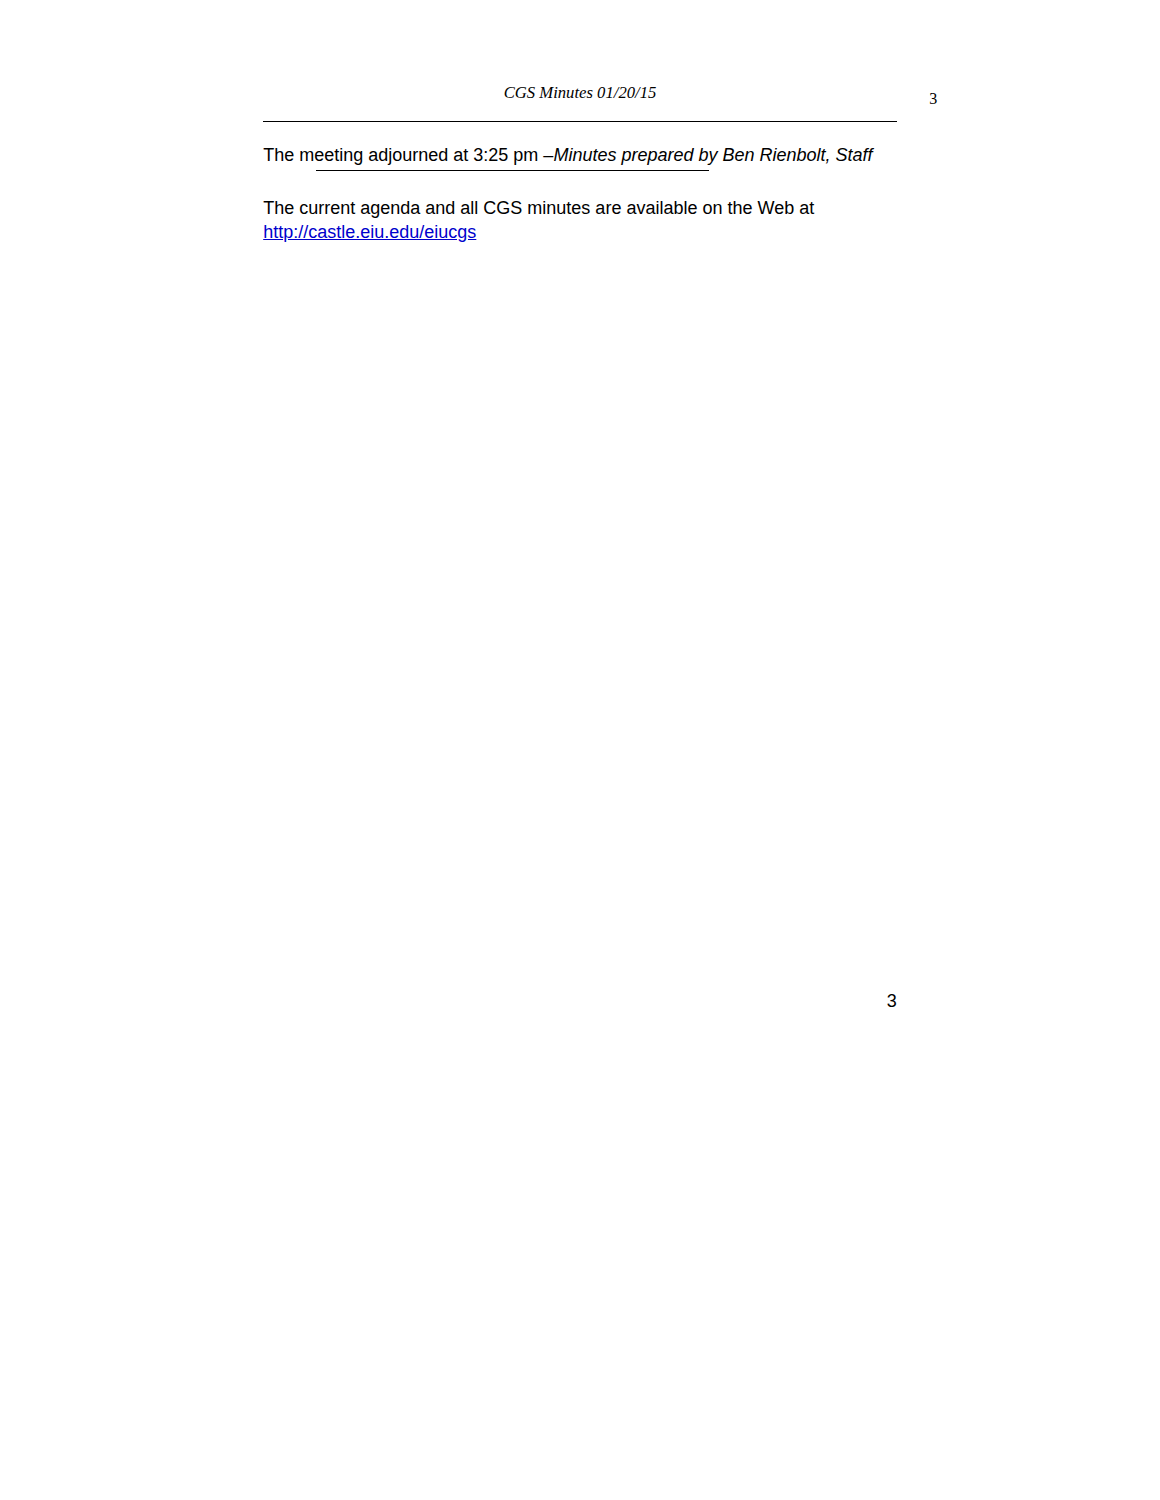CGS Minutes 01/20/15
3
The meeting adjourned at 3:25 pm –Minutes prepared by Ben Rienbolt, Staff
The current agenda and all CGS minutes are available on the Web at http://castle.eiu.edu/eiucgs
3